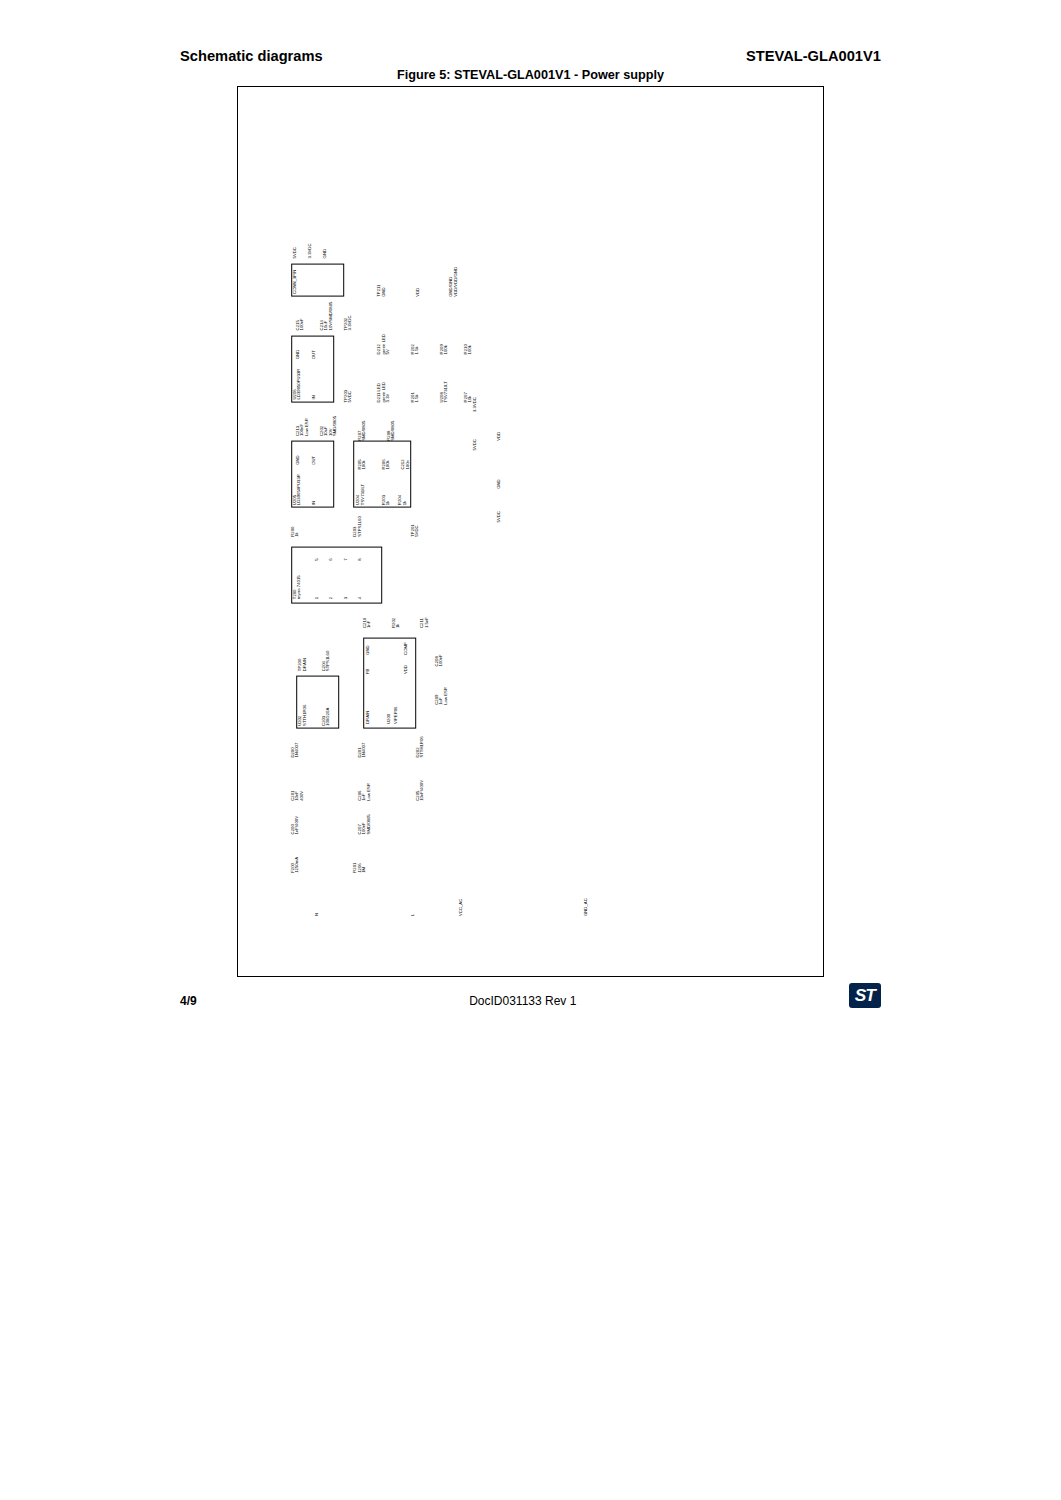Schematic diagrams
STEVAL-GLA001V1
Figure 5: STEVAL-GLA001V1 - Power supply
N L VCC_AC GND_AC F200
1250mA R201
1206
1M C200
1nF/400V C207
100nF
SMD/0805 C201
10nF
400V C206
1nF
Low ESR C205
10nF/400V D200
1N4007 D201
1N4007 D202
STTH1R06
DRAIN FB GND U200 VIPER06 VDD COMP C210
1nF R202
1k C211
1.5nF C208
100nF C209
1uF
Low ESR
U202
STTH1R06 C203
100/220A TP200
DRAIN C204
STPS1L60
T200
myrra 74015 1 2 3 4 5 6 7 8 R200
1k D203
STPS1L60 TP201
5VDC
U204
TSV731ILT R203
1k R204
1k R205
100k R206
100k C212
100n R207
SMD/0805 R208
SMD/0805
U205
LD39050PU33R IN OUT GND C213
100nF
Low ESR C202
10uF
10V
SMD/0805
U206
LD39050PU33R IN OUT GND C215
100nF C214
10uF
10V/SMD/0805 TP203
5VDC TP202
3.3VDC D211 LED
green LED
3.3V D212
green LED
5V R201
1.5k R202
1.5k U208
TSV731ILT R209
100k R207
10k R210
100k
CONN_3PIN 5VDC 3.3VDC GND TP211
GND VDD GND/GND
VDD/VDD/GND 5VDC 3.3VDC GND VDD 5VDC
4/9
DocID031133 Rev 1
ST